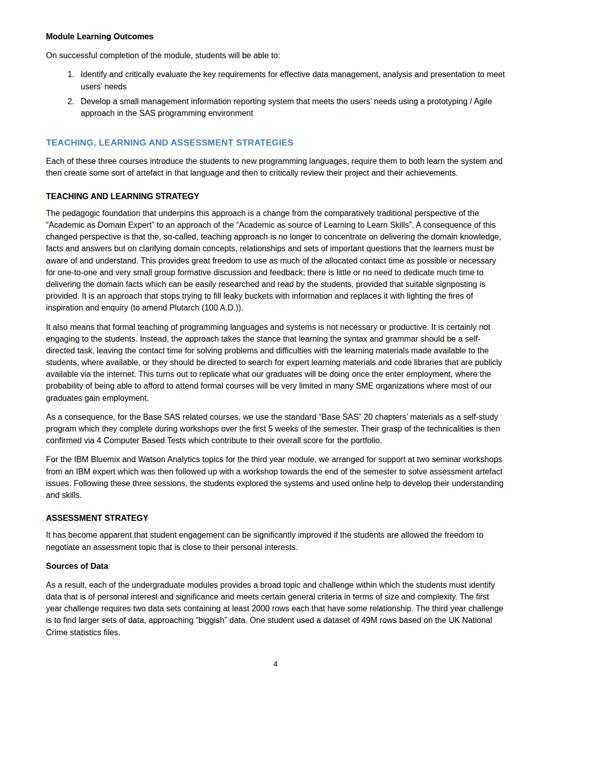Module Learning Outcomes
On successful completion of the module, students will be able to:
Identify and critically evaluate the key requirements for effective data management, analysis and presentation to meet users’ needs
Develop a small management information reporting system that meets the users’ needs using a prototyping / Agile approach in the SAS programming environment
TEACHING, LEARNING AND ASSESSMENT STRATEGIES
Each of these three courses introduce the students to new programming languages, require them to both learn the system and then create some sort of artefact in that language and then to critically review their project and their achievements.
TEACHING AND LEARNING STRATEGY
The pedagogic foundation that underpins this approach is a change from the comparatively traditional perspective of the “Academic as Domain Expert” to an approach of the “Academic as source of Learning to Learn Skills”. A consequence of this changed perspective is that the, so-called, teaching approach is no longer to concentrate on delivering the domain knowledge, facts and answers but on clarifying domain concepts, relationships and sets of important questions that the learners must be aware of and understand. This provides great freedom to use as much of the allocated contact time as possible or necessary for one-to-one and very small group formative discussion and feedback; there is little or no need to dedicate much time to delivering the domain facts which can be easily researched and read by the students, provided that suitable signposting is provided. It is an approach that stops trying to fill leaky buckets with information and replaces it with lighting the fires of inspiration and enquiry (to amend Plutarch (100 A.D.)).
It also means that formal teaching of programming languages and systems is not necessary or productive. It is certainly not engaging to the students. Instead, the approach takes the stance that learning the syntax and grammar should be a self-directed task, leaving the contact time for solving problems and difficulties with the learning materials made available to the students, where available, or they should be directed to search for expert learning materials and code libraries that are publicly available via the internet. This turns out to replicate what our graduates will be doing once the enter employment, where the probability of being able to afford to attend formal courses will be very limited in many SME organizations where most of our graduates gain employment.
As a consequence, for the Base SAS related courses, we use the standard “Base SAS” 20 chapters’ materials as a self-study program which they complete during workshops over the first 5 weeks of the semester. Their grasp of the technicalities is then confirmed via 4 Computer Based Tests which contribute to their overall score for the portfolio.
For the IBM Bluemix and Watson Analytics topics for the third year module, we arranged for support at two seminar workshops from an IBM expert which was then followed up with a workshop towards the end of the semester to solve assessment artefact issues. Following these three sessions, the students explored the systems and used online help to develop their understanding and skills.
ASSESSMENT STRATEGY
It has become apparent that student engagement can be significantly improved if the students are allowed the freedom to negotiate an assessment topic that is close to their personal interests.
Sources of Data
As a result, each of the undergraduate modules provides a broad topic and challenge within which the students must identify data that is of personal interest and significance and meets certain general criteria in terms of size and complexity. The first year challenge requires two data sets containing at least 2000 rows each that have some relationship. The third year challenge is to find larger sets of data, approaching “biggish” data. One student used a dataset of 49M rows based on the UK National Crime statistics files.
4